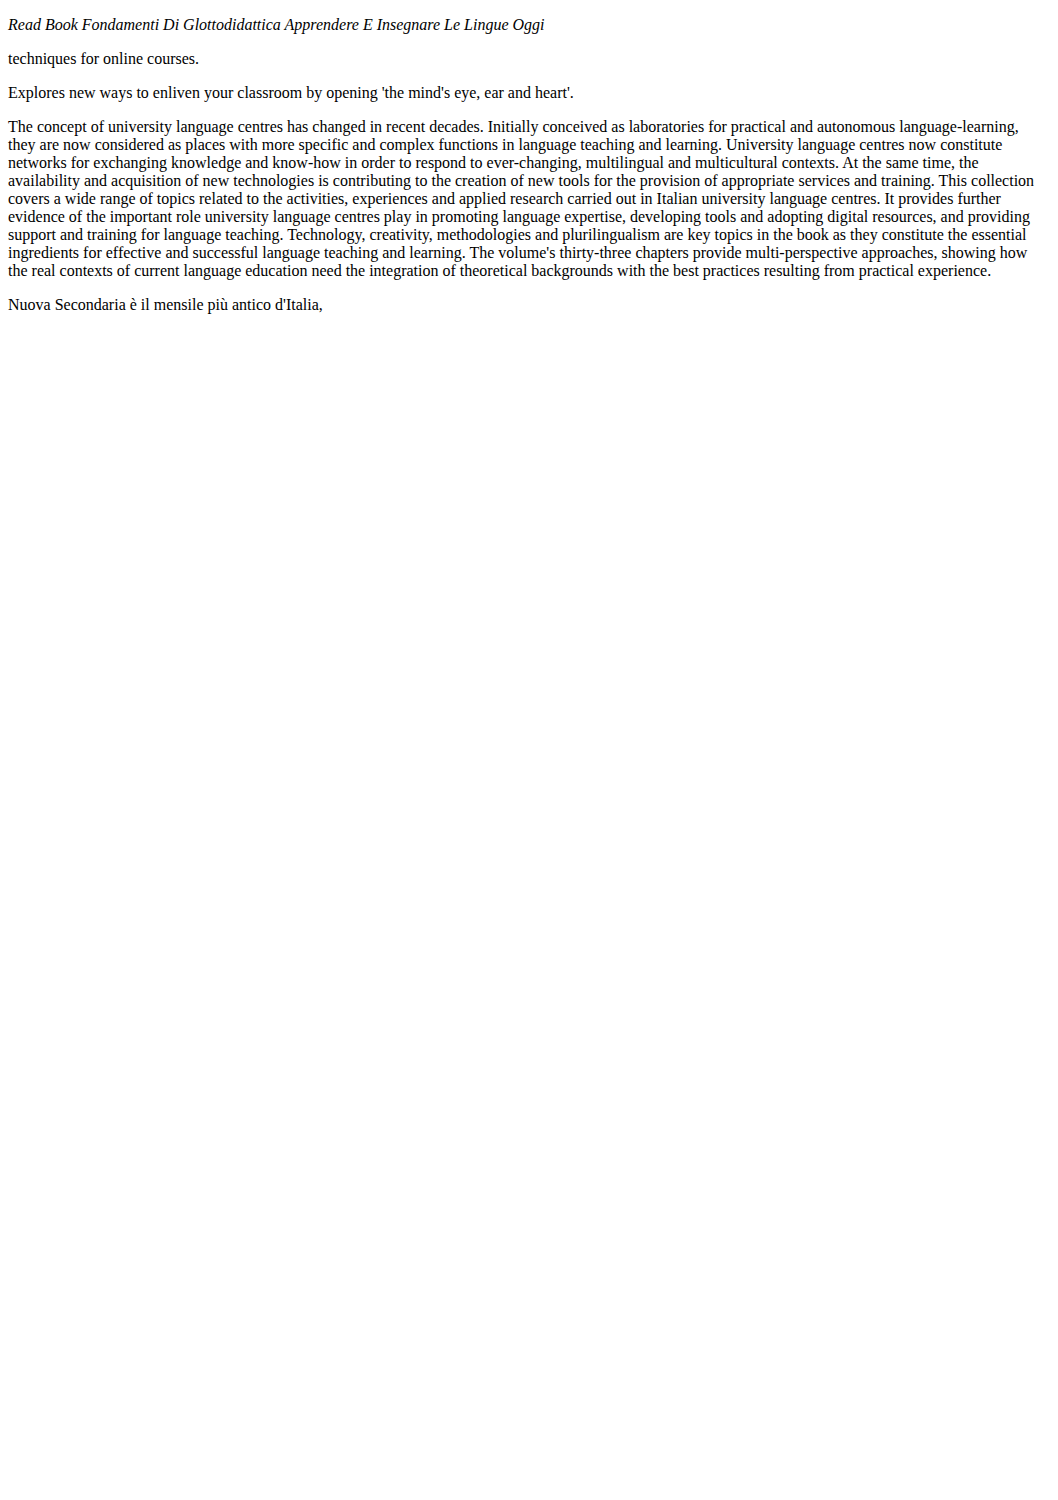Read Book Fondamenti Di Glottodidattica Apprendere E Insegnare Le Lingue Oggi
techniques for online courses.
Explores new ways to enliven your classroom by opening 'the mind's eye, ear and heart'.
The concept of university language centres has changed in recent decades. Initially conceived as laboratories for practical and autonomous language-learning, they are now considered as places with more specific and complex functions in language teaching and learning. University language centres now constitute networks for exchanging knowledge and know-how in order to respond to ever-changing, multilingual and multicultural contexts. At the same time, the availability and acquisition of new technologies is contributing to the creation of new tools for the provision of appropriate services and training. This collection covers a wide range of topics related to the activities, experiences and applied research carried out in Italian university language centres. It provides further evidence of the important role university language centres play in promoting language expertise, developing tools and adopting digital resources, and providing support and training for language teaching. Technology, creativity, methodologies and plurilingualism are key topics in the book as they constitute the essential ingredients for effective and successful language teaching and learning. The volume's thirty-three chapters provide multi-perspective approaches, showing how the real contexts of current language education need the integration of theoretical backgrounds with the best practices resulting from practical experience.
Nuova Secondaria è il mensile più antico d'Italia,